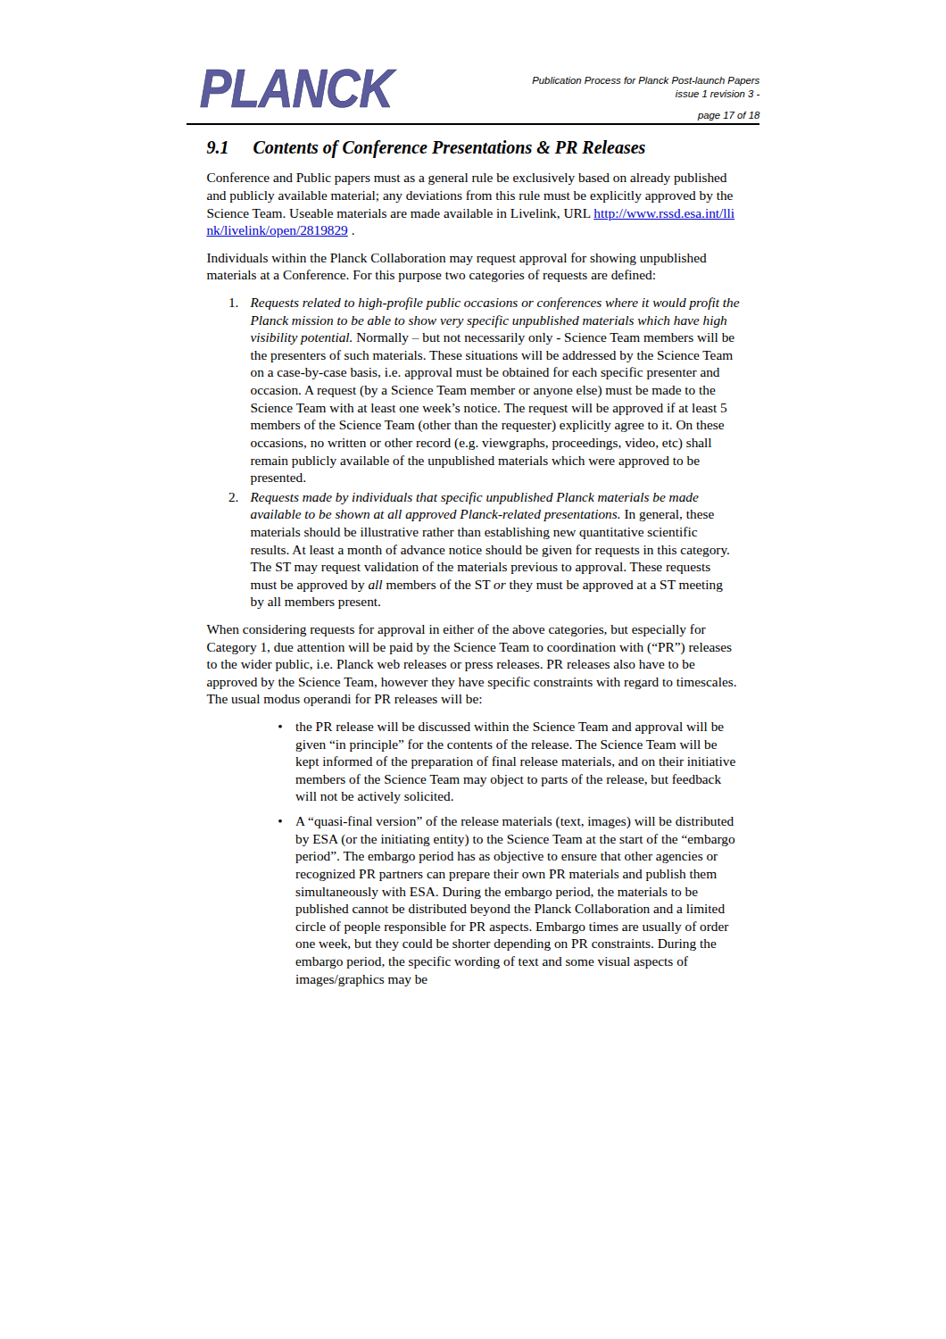PLANCK
Publication Process for Planck Post-launch Papers
issue 1 revision 3 -
page 17 of 18
9.1 Contents of Conference Presentations & PR Releases
Conference and Public papers must as a general rule be exclusively based on already published and publicly available material; any deviations from this rule must be explicitly approved by the Science Team. Useable materials are made available in Livelink, URL http://www.rssd.esa.int/llink/livelink/open/2819829 .
Individuals within the Planck Collaboration may request approval for showing unpublished materials at a Conference. For this purpose two categories of requests are defined:
Requests related to high-profile public occasions or conferences where it would profit the Planck mission to be able to show very specific unpublished materials which have high visibility potential. Normally – but not necessarily only - Science Team members will be the presenters of such materials. These situations will be addressed by the Science Team on a case-by-case basis, i.e. approval must be obtained for each specific presenter and occasion. A request (by a Science Team member or anyone else) must be made to the Science Team with at least one week’s notice. The request will be approved if at least 5 members of the Science Team (other than the requester) explicitly agree to it. On these occasions, no written or other record (e.g. viewgraphs, proceedings, video, etc) shall remain publicly available of the unpublished materials which were approved to be presented.
Requests made by individuals that specific unpublished Planck materials be made available to be shown at all approved Planck-related presentations. In general, these materials should be illustrative rather than establishing new quantitative scientific results. At least a month of advance notice should be given for requests in this category. The ST may request validation of the materials previous to approval. These requests must be approved by all members of the ST or they must be approved at a ST meeting by all members present.
When considering requests for approval in either of the above categories, but especially for Category 1, due attention will be paid by the Science Team to coordination with (“PR”) releases to the wider public, i.e. Planck web releases or press releases. PR releases also have to be approved by the Science Team, however they have specific constraints with regard to timescales. The usual modus operandi for PR releases will be:
the PR release will be discussed within the Science Team and approval will be given “in principle” for the contents of the release. The Science Team will be kept informed of the preparation of final release materials, and on their initiative members of the Science Team may object to parts of the release, but feedback will not be actively solicited.
A “quasi-final version” of the release materials (text, images) will be distributed by ESA (or the initiating entity) to the Science Team at the start of the “embargo period”. The embargo period has as objective to ensure that other agencies or recognized PR partners can prepare their own PR materials and publish them simultaneously with ESA. During the embargo period, the materials to be published cannot be distributed beyond the Planck Collaboration and a limited circle of people responsible for PR aspects. Embargo times are usually of order one week, but they could be shorter depending on PR constraints. During the embargo period, the specific wording of text and some visual aspects of images/graphics may be